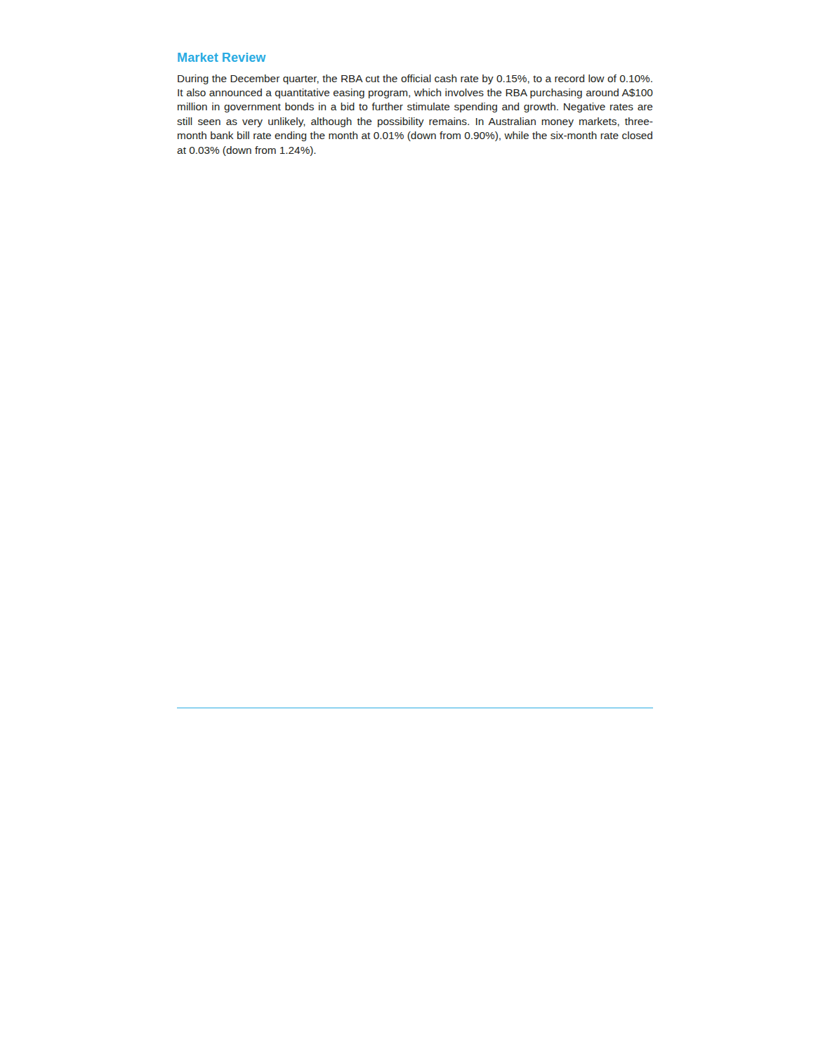Market Review
During the December quarter, the RBA cut the official cash rate by 0.15%, to a record low of 0.10%. It also announced a quantitative easing program, which involves the RBA purchasing around A$100 million in government bonds in a bid to further stimulate spending and growth. Negative rates are still seen as very unlikely, although the possibility remains. In Australian money markets, three-month bank bill rate ending the month at 0.01% (down from 0.90%), while the six-month rate closed at 0.03% (down from 1.24%).